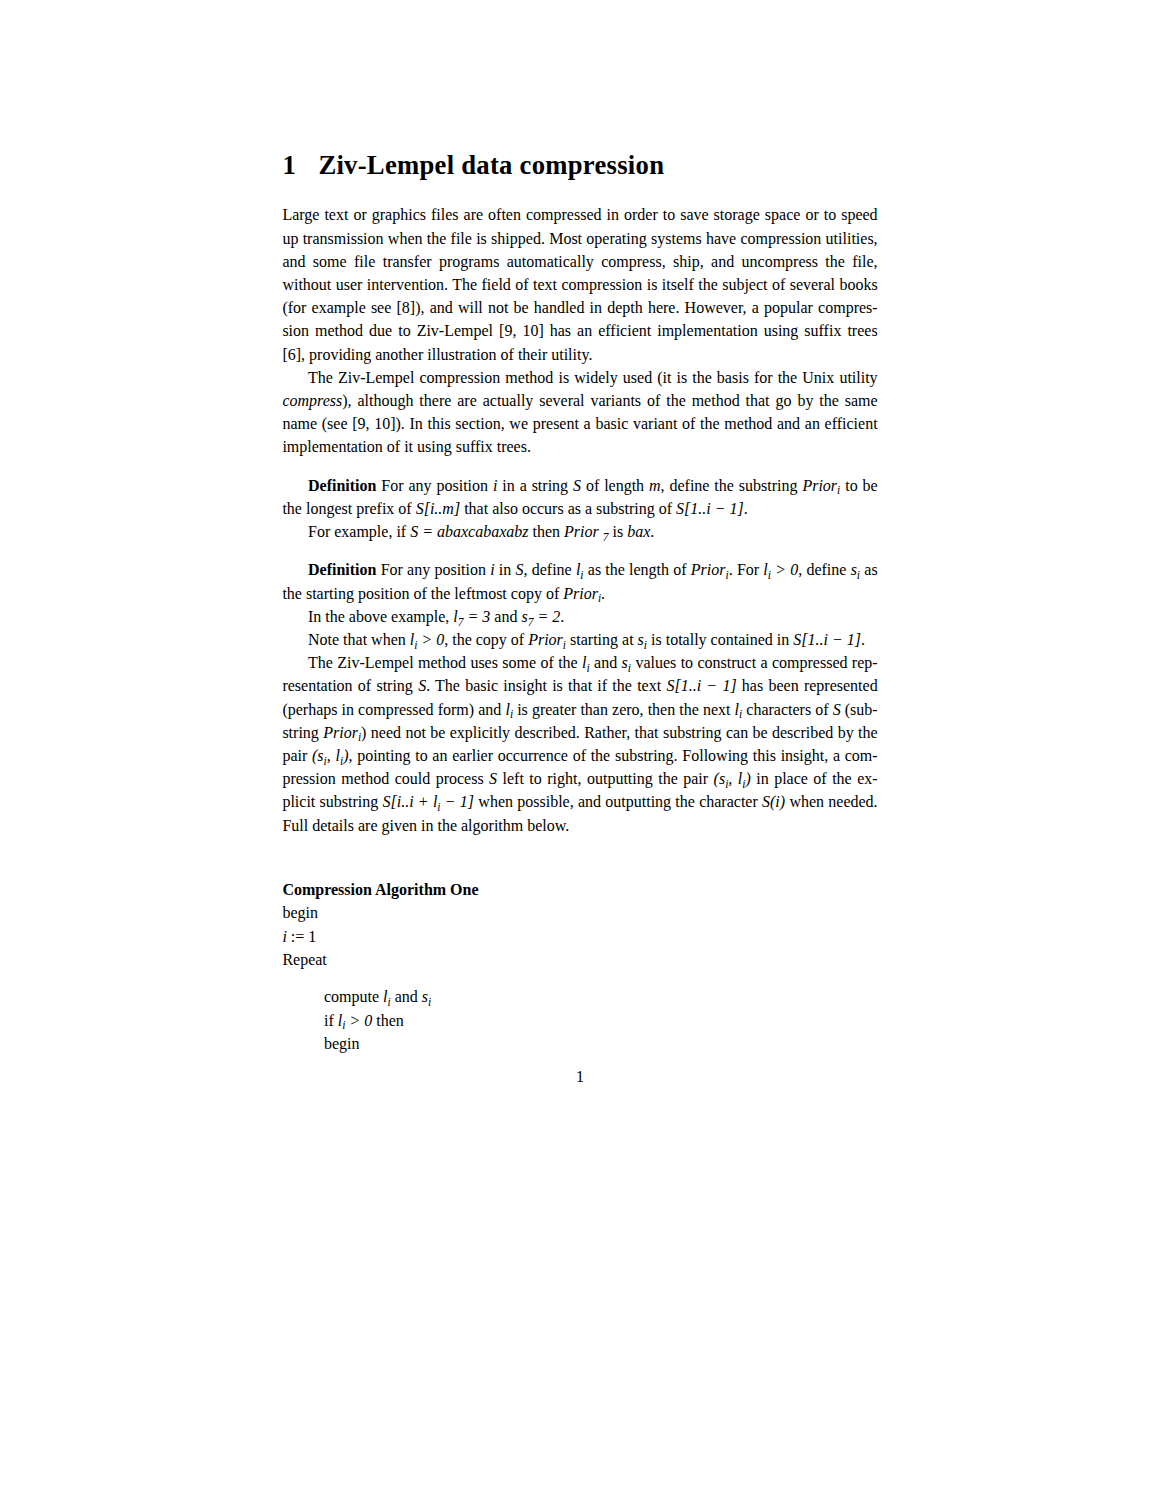1 Ziv-Lempel data compression
Large text or graphics files are often compressed in order to save storage space or to speed up transmission when the file is shipped. Most operating systems have compression utilities, and some file transfer programs automatically compress, ship, and uncompress the file, without user intervention. The field of text compression is itself the subject of several books (for example see [8]), and will not be handled in depth here. However, a popular compression method due to Ziv-Lempel [9, 10] has an efficient implementation using suffix trees [6], providing another illustration of their utility.
The Ziv-Lempel compression method is widely used (it is the basis for the Unix utility compress), although there are actually several variants of the method that go by the same name (see [9, 10]). In this section, we present a basic variant of the method and an efficient implementation of it using suffix trees.
Definition For any position i in a string S of length m, define the substring Priori to be the longest prefix of S[i..m] that also occurs as a substring of S[1..i − 1].
For example, if S = abaxcabaxabz then Prior 7 is bax.
Definition For any position i in S, define li as the length of Priori. For li > 0, define si as the starting position of the leftmost copy of Priori.
In the above example, l7 = 3 and s7 = 2.
Note that when li > 0, the copy of Priori starting at si is totally contained in S[1..i − 1].
The Ziv-Lempel method uses some of the li and si values to construct a compressed representation of string S. The basic insight is that if the text S[1..i − 1] has been represented (perhaps in compressed form) and li is greater than zero, then the next li characters of S (substring Priori) need not be explicitly described. Rather, that substring can be described by the pair (si, li), pointing to an earlier occurrence of the substring. Following this insight, a compression method could process S left to right, outputting the pair (si, li) in place of the explicit substring S[i..i + li − 1] when possible, and outputting the character S(i) when needed. Full details are given in the algorithm below.
Compression Algorithm One
begin
i := 1
Repeat
compute li and si
if li > 0 then
begin
1